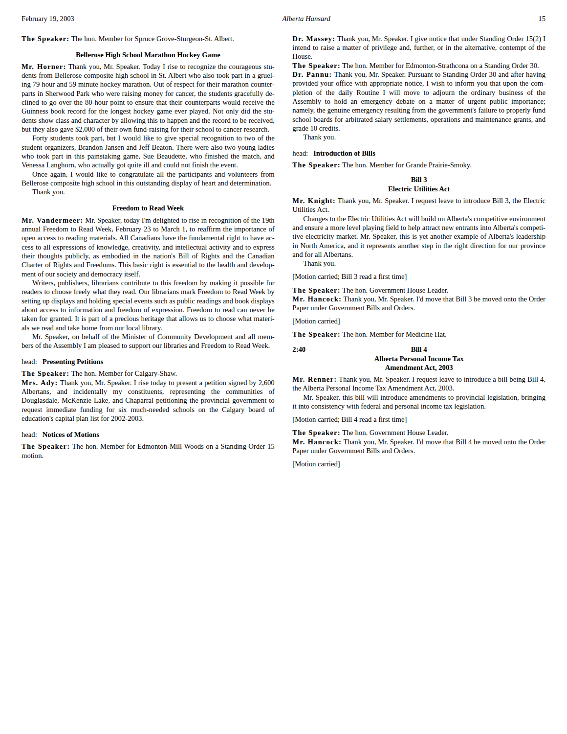February 19, 2003
Alberta Hansard
15
The Speaker: The hon. Member for Spruce Grove-Sturgeon-St. Albert.
Bellerose High School Marathon Hockey Game
Mr. Horner: Thank you, Mr. Speaker. Today I rise to recognize the courageous students from Bellerose composite high school in St. Albert who also took part in a grueling 79 hour and 59 minute hockey marathon. Out of respect for their marathon counterparts in Sherwood Park who were raising money for cancer, the students gracefully declined to go over the 80-hour point to ensure that their counterparts would receive the Guinness book record for the longest hockey game ever played. Not only did the students show class and character by allowing this to happen and the record to be received, but they also gave $2,000 of their own fund-raising for their school to cancer research.
Forty students took part, but I would like to give special recognition to two of the student organizers, Brandon Jansen and Jeff Beaton. There were also two young ladies who took part in this painstaking game, Sue Beaudette, who finished the match, and Venessa Langhorn, who actually got quite ill and could not finish the event.
Once again, I would like to congratulate all the participants and volunteers from Bellerose composite high school in this outstanding display of heart and determination.
Thank you.
Freedom to Read Week
Mr. Vandermeer: Mr. Speaker, today I'm delighted to rise in recognition of the 19th annual Freedom to Read Week, February 23 to March 1, to reaffirm the importance of open access to reading materials. All Canadians have the fundamental right to have access to all expressions of knowledge, creativity, and intellectual activity and to express their thoughts publicly, as embodied in the nation's Bill of Rights and the Canadian Charter of Rights and Freedoms. This basic right is essential to the health and development of our society and democracy itself.
Writers, publishers, librarians contribute to this freedom by making it possible for readers to choose freely what they read. Our librarians mark Freedom to Read Week by setting up displays and holding special events such as public readings and book displays about access to information and freedom of expression. Freedom to read can never be taken for granted. It is part of a precious heritage that allows us to choose what materials we read and take home from our local library.
Mr. Speaker, on behalf of the Minister of Community Development and all members of the Assembly I am pleased to support our libraries and Freedom to Read Week.
head: Presenting Petitions
The Speaker: The hon. Member for Calgary-Shaw.
Mrs. Ady: Thank you, Mr. Speaker. I rise today to present a petition signed by 2,600 Albertans, and incidentally my constituents, representing the communities of Douglasdale, McKenzie Lake, and Chaparral petitioning the provincial government to request immediate funding for six much-needed schools on the Calgary board of education's capital plan list for 2002-2003.
head: Notices of Motions
The Speaker: The hon. Member for Edmonton-Mill Woods on a Standing Order 15 motion.
Dr. Massey: Thank you, Mr. Speaker. I give notice that under Standing Order 15(2) I intend to raise a matter of privilege and, further, or in the alternative, contempt of the House.
The Speaker: The hon. Member for Edmonton-Strathcona on a Standing Order 30.
Dr. Pannu: Thank you, Mr. Speaker. Pursuant to Standing Order 30 and after having provided your office with appropriate notice, I wish to inform you that upon the completion of the daily Routine I will move to adjourn the ordinary business of the Assembly to hold an emergency debate on a matter of urgent public importance; namely, the genuine emergency resulting from the government's failure to properly fund school boards for arbitrated salary settlements, operations and maintenance grants, and grade 10 credits.
Thank you.
head: Introduction of Bills
The Speaker: The hon. Member for Grande Prairie-Smoky.
Bill 3
Electric Utilities Act
Mr. Knight: Thank you, Mr. Speaker. I request leave to introduce Bill 3, the Electric Utilities Act.
Changes to the Electric Utilities Act will build on Alberta's competitive environment and ensure a more level playing field to help attract new entrants into Alberta's competitive electricity market. Mr. Speaker, this is yet another example of Alberta's leadership in North America, and it represents another step in the right direction for our province and for all Albertans.
Thank you.
[Motion carried; Bill 3 read a first time]
The Speaker: The hon. Government House Leader.
Mr. Hancock: Thank you, Mr. Speaker. I'd move that Bill 3 be moved onto the Order Paper under Government Bills and Orders.
[Motion carried]
The Speaker: The hon. Member for Medicine Hat.
2:40
Bill 4
Alberta Personal Income Tax
Amendment Act, 2003
Mr. Renner: Thank you, Mr. Speaker. I request leave to introduce a bill being Bill 4, the Alberta Personal Income Tax Amendment Act, 2003.
Mr. Speaker, this bill will introduce amendments to provincial legislation, bringing it into consistency with federal and personal income tax legislation.
[Motion carried; Bill 4 read a first time]
The Speaker: The hon. Government House Leader.
Mr. Hancock: Thank you, Mr. Speaker. I'd move that Bill 4 be moved onto the Order Paper under Government Bills and Orders.
[Motion carried]